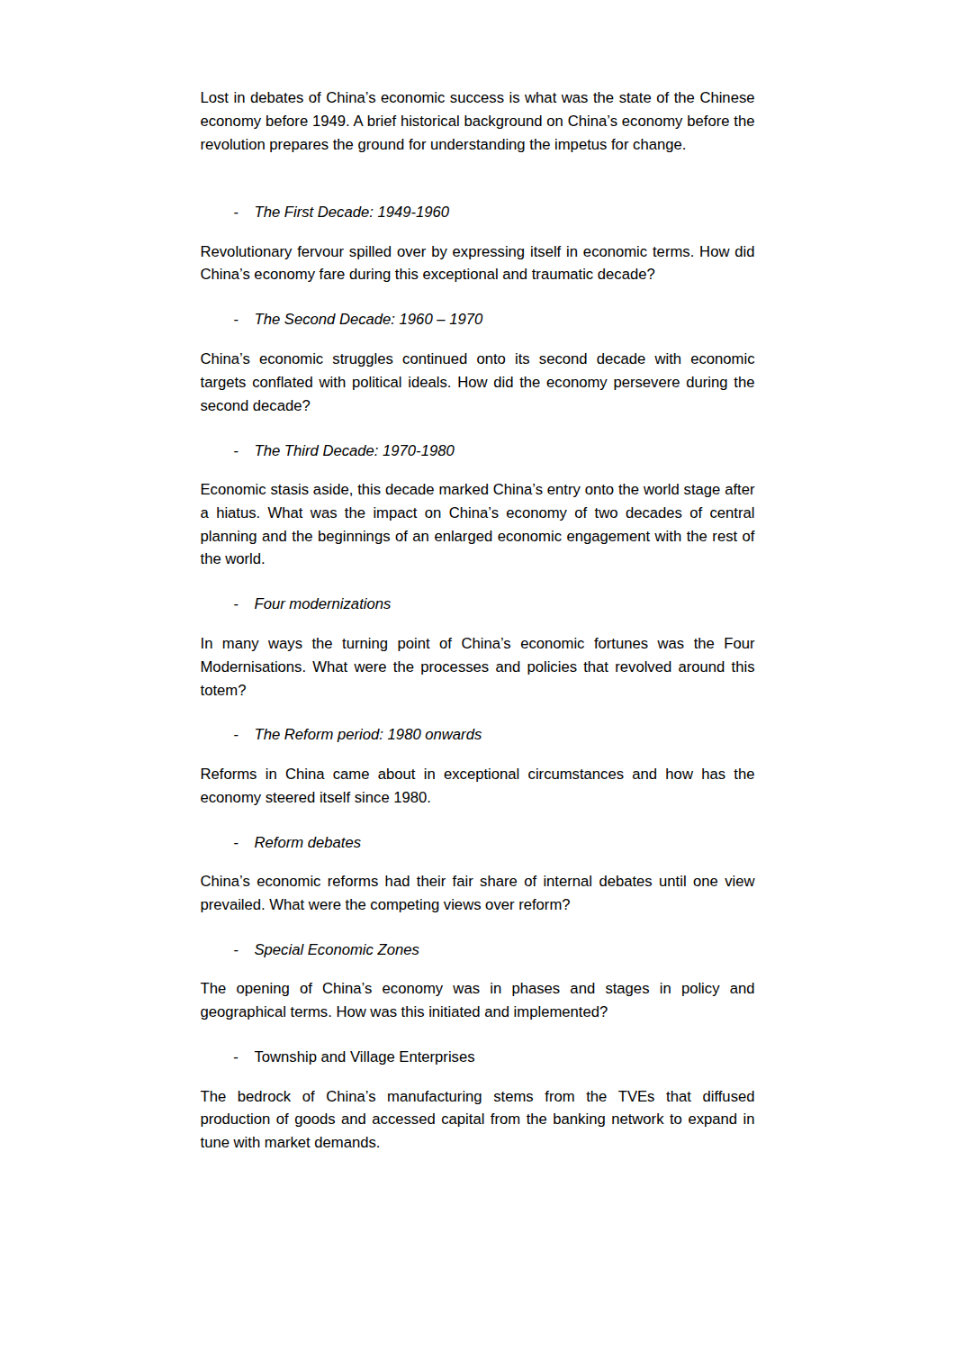Lost in debates of China’s economic success is what was the state of the Chinese economy before 1949. A brief historical background on China’s economy before the revolution prepares the ground for understanding the impetus for change.
The First Decade: 1949-1960
Revolutionary fervour spilled over by expressing itself in economic terms. How did China’s economy fare during this exceptional and traumatic decade?
The Second Decade: 1960 – 1970
China’s economic struggles continued onto its second decade with economic targets conflated with political ideals. How did the economy persevere during the second decade?
The Third Decade: 1970-1980
Economic stasis aside, this decade marked China’s entry onto the world stage after a hiatus. What was the impact on China’s economy of two decades of central planning and the beginnings of an enlarged economic engagement with the rest of the world.
Four modernizations
In many ways the turning point of China’s economic fortunes was the Four Modernisations. What were the processes and policies that revolved around this totem?
The Reform period: 1980 onwards
Reforms in China came about in exceptional circumstances and how has the economy steered itself since 1980.
Reform debates
China’s economic reforms had their fair share of internal debates until one view prevailed. What were the competing views over reform?
Special Economic Zones
The opening of China’s economy was in phases and stages in policy and geographical terms. How was this initiated and implemented?
Township and Village Enterprises
The bedrock of China’s manufacturing stems from the TVEs that diffused production of goods and accessed capital from the banking network to expand in tune with market demands.